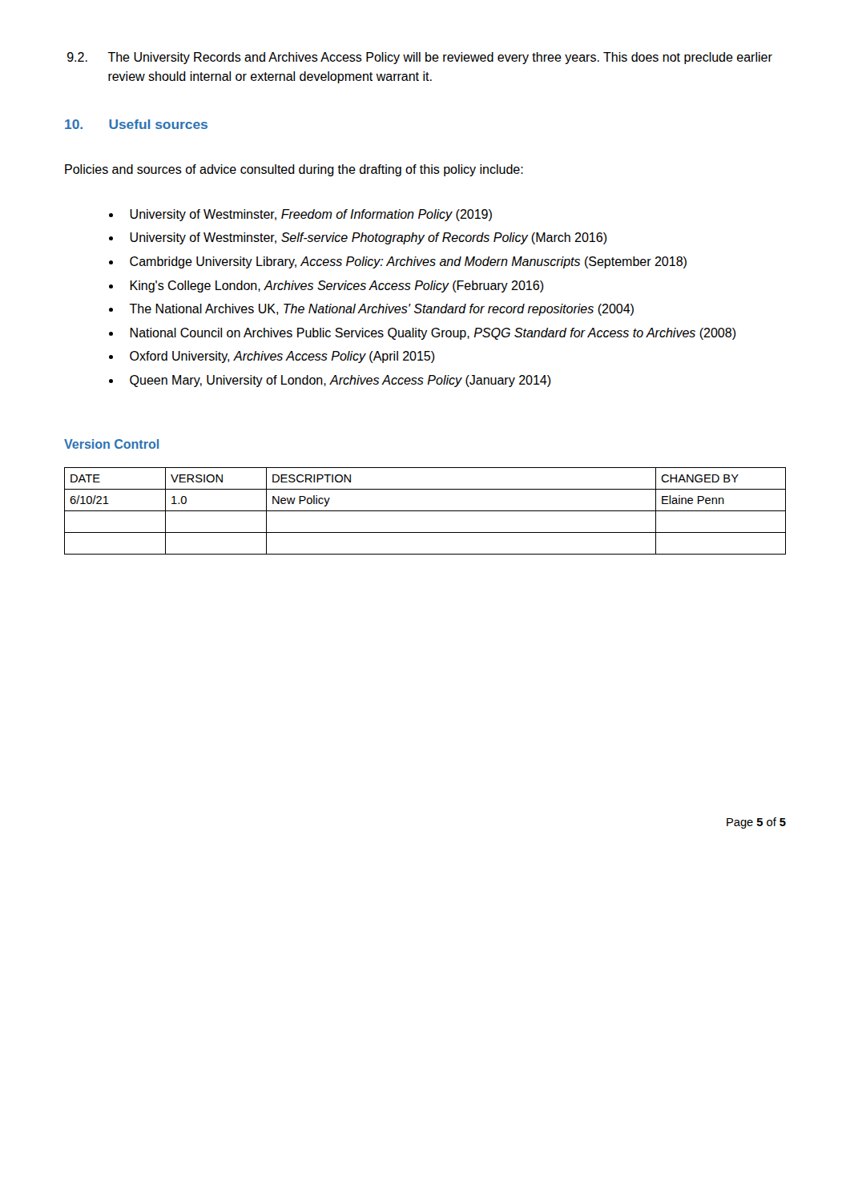9.2.
The University Records and Archives Access Policy will be reviewed every three years. This does not preclude earlier review should internal or external development warrant it.
10. Useful sources
Policies and sources of advice consulted during the drafting of this policy include:
University of Westminster, Freedom of Information Policy (2019)
University of Westminster, Self-service Photography of Records Policy (March 2016)
Cambridge University Library, Access Policy: Archives and Modern Manuscripts (September 2018)
King's College London, Archives Services Access Policy (February 2016)
The National Archives UK, The National Archives' Standard for record repositories (2004)
National Council on Archives Public Services Quality Group, PSQG Standard for Access to Archives (2008)
Oxford University, Archives Access Policy (April 2015)
Queen Mary, University of London, Archives Access Policy (January 2014)
Version Control
| DATE | VERSION | DESCRIPTION | CHANGED BY |
| --- | --- | --- | --- |
| 6/10/21 | 1.0 | New Policy | Elaine Penn |
Page 5 of 5